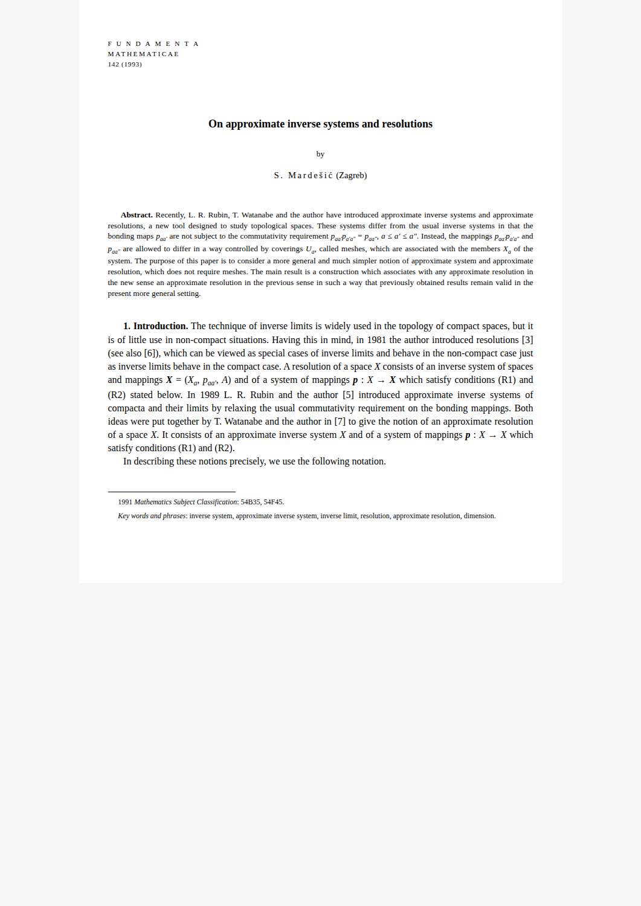F U N D A M E N T A
MATHEMATICAE
142 (1993)
On approximate inverse systems and resolutions
by
S. Mardešić (Zagreb)
Abstract. Recently, L. R. Rubin, T. Watanabe and the author have introduced approximate inverse systems and approximate resolutions, a new tool designed to study topological spaces. These systems differ from the usual inverse systems in that the bonding maps paa′ are not subject to the commutativity requirement paa′pa′a″ = paa″, a ≤ a′ ≤ a″. Instead, the mappings paa′pa′a″ and paa″ are allowed to differ in a way controlled by coverings Ua, called meshes, which are associated with the members Xa of the system. The purpose of this paper is to consider a more general and much simpler notion of approximate system and approximate resolution, which does not require meshes. The main result is a construction which associates with any approximate resolution in the new sense an approximate resolution in the previous sense in such a way that previously obtained results remain valid in the present more general setting.
1. Introduction. The technique of inverse limits is widely used in the topology of compact spaces, but it is of little use in non-compact situations. Having this in mind, in 1981 the author introduced resolutions [3] (see also [6]), which can be viewed as special cases of inverse limits and behave in the non-compact case just as inverse limits behave in the compact case. A resolution of a space X consists of an inverse system of spaces and mappings X = (Xa, paa′, A) and of a system of mappings p : X → X which satisfy conditions (R1) and (R2) stated below. In 1989 L. R. Rubin and the author [5] introduced approximate inverse systems of compacta and their limits by relaxing the usual commutativity requirement on the bonding mappings. Both ideas were put together by T. Watanabe and the author in [7] to give the notion of an approximate resolution of a space X. It consists of an approximate inverse system X and of a system of mappings p : X → X which satisfy conditions (R1) and (R2).
In describing these notions precisely, we use the following notation.
1991 Mathematics Subject Classification: 54B35, 54F45.
Key words and phrases: inverse system, approximate inverse system, inverse limit, resolution, approximate resolution, dimension.